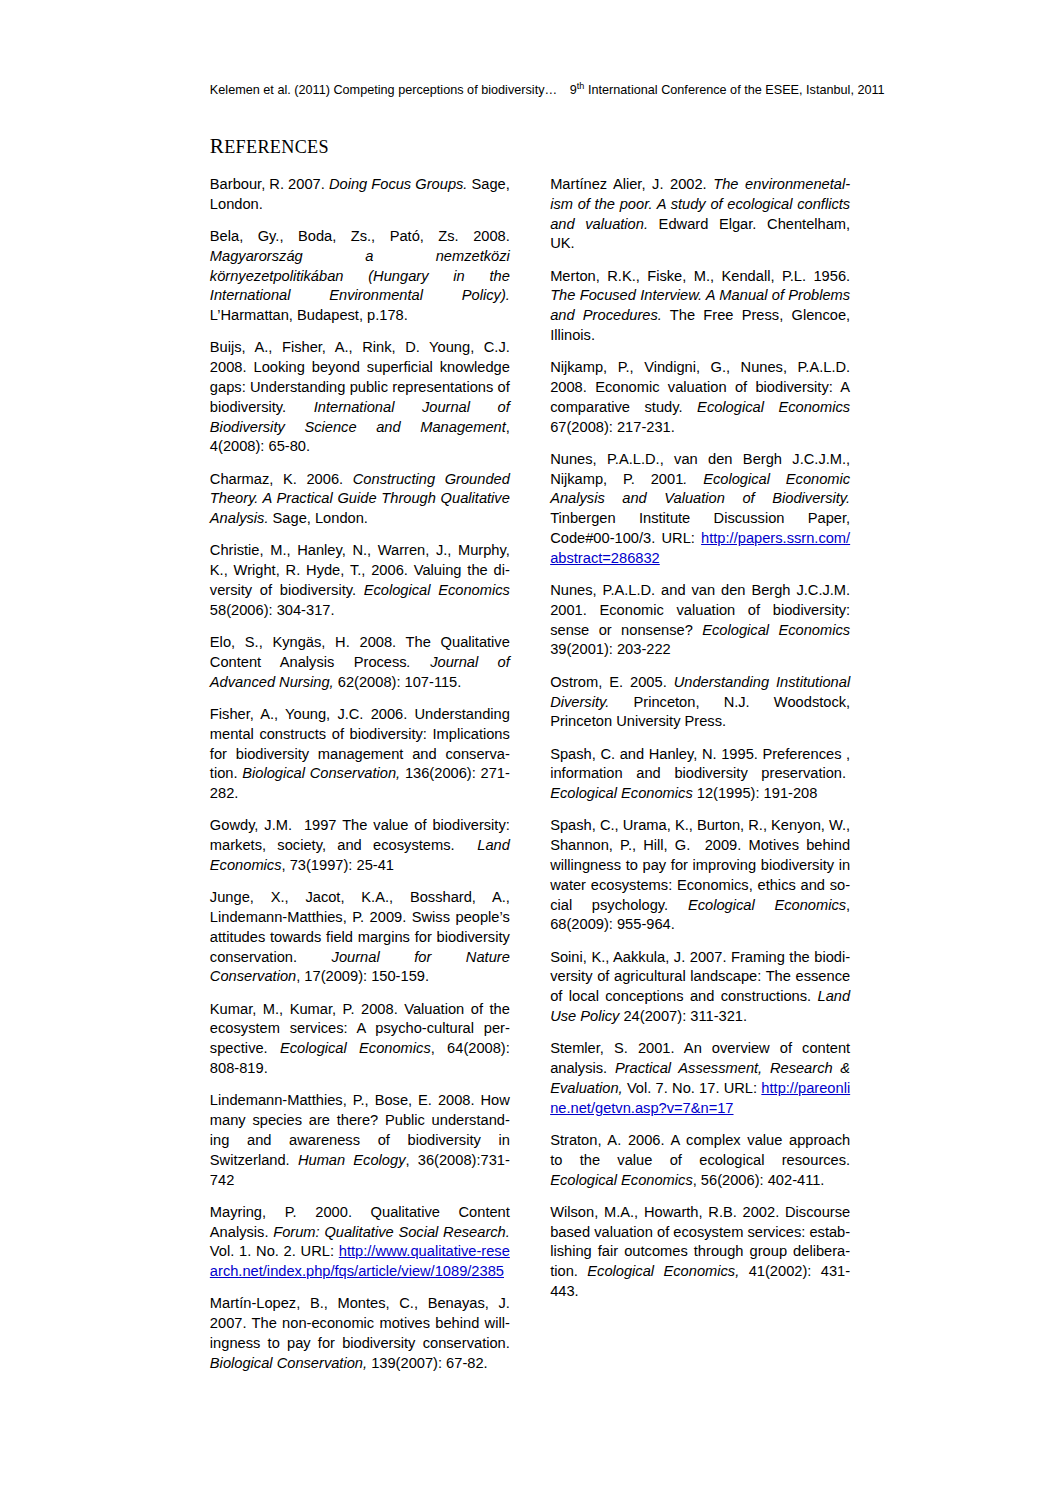Kelemen et al. (2011) Competing perceptions of biodiversity… 9th International Conference of the ESEE, Istanbul, 2011
REFERENCES
Barbour, R. 2007. Doing Focus Groups. Sage, London.
Bela, Gy., Boda, Zs., Pató, Zs. 2008. Magyarország a nemzetközi környezetpolitikában (Hungary in the International Environmental Policy). L’Harmattan, Budapest, p.178.
Buijs, A., Fisher, A., Rink, D. Young, C.J. 2008. Looking beyond superficial knowledge gaps: Understanding public representations of biodiversity. International Journal of Biodiversity Science and Management, 4(2008): 65-80.
Charmaz, K. 2006. Constructing Grounded Theory. A Practical Guide Through Qualitative Analysis. Sage, London.
Christie, M., Hanley, N., Warren, J., Murphy, K., Wright, R. Hyde, T., 2006. Valuing the diversity of biodiversity. Ecological Economics 58(2006): 304-317.
Elo, S., Kyngäs, H. 2008. The Qualitative Content Analysis Process. Journal of Advanced Nursing, 62(2008): 107-115.
Fisher, A., Young, J.C. 2006. Understanding mental constructs of biodiversity: Implications for biodiversity management and conservation. Biological Conservation, 136(2006): 271-282.
Gowdy, J.M. 1997 The value of biodiversity: markets, society, and ecosystems. Land Economics, 73(1997): 25-41
Junge, X., Jacot, K.A., Bosshard, A., Lindemann-Matthies, P. 2009. Swiss people’s attitudes towards field margins for biodiversity conservation. Journal for Nature Conservation, 17(2009): 150-159.
Kumar, M., Kumar, P. 2008. Valuation of the ecosystem services: A psycho-cultural perspective. Ecological Economics, 64(2008): 808-819.
Lindemann-Matthies, P., Bose, E. 2008. How many species are there? Public understanding and awareness of biodiversity in Switzerland. Human Ecology, 36(2008):731-742
Mayring, P. 2000. Qualitative Content Analysis. Forum: Qualitative Social Research. Vol. 1. No. 2. URL: http://www.qualitative-research.net/index.php/fqs/article/view/1089/2385
Martín-Lopez, B., Montes, C., Benayas, J. 2007. The non-economic motives behind willingness to pay for biodiversity conservation. Biological Conservation, 139(2007): 67-82.
Martínez Alier, J. 2002. The environmenetalism of the poor. A study of ecological conflicts and valuation. Edward Elgar. Chentelham, UK.
Merton, R.K., Fiske, M., Kendall, P.L. 1956. The Focused Interview. A Manual of Problems and Procedures. The Free Press, Glencoe, Illinois.
Nijkamp, P., Vindigni, G., Nunes, P.A.L.D. 2008. Economic valuation of biodiversity: A comparative study. Ecological Economics 67(2008): 217-231.
Nunes, P.A.L.D., van den Bergh J.C.J.M., Nijkamp, P. 2001. Ecological Economic Analysis and Valuation of Biodiversity. Tinbergen Institute Discussion Paper, Code#00-100/3. URL: http://papers.ssrn.com/abstract=286832
Nunes, P.A.L.D. and van den Bergh J.C.J.M. 2001. Economic valuation of biodiversity: sense or nonsense? Ecological Economics 39(2001): 203-222
Ostrom, E. 2005. Understanding Institutional Diversity. Princeton, N.J. Woodstock, Princeton University Press.
Spash, C. and Hanley, N. 1995. Preferences , information and biodiversity preservation. Ecological Economics 12(1995): 191-208
Spash, C., Urama, K., Burton, R., Kenyon, W., Shannon, P., Hill, G. 2009. Motives behind willingness to pay for improving biodiversity in water ecosystems: Economics, ethics and social psychology. Ecological Economics, 68(2009): 955-964.
Soini, K., Aakkula, J. 2007. Framing the biodiversity of agricultural landscape: The essence of local conceptions and constructions. Land Use Policy 24(2007): 311-321.
Stemler, S. 2001. An overview of content analysis. Practical Assessment, Research & Evaluation, Vol. 7. No. 17. URL: http://pareonline.net/getvn.asp?v=7&n=17
Straton, A. 2006. A complex value approach to the value of ecological resources. Ecological Economics, 56(2006): 402-411.
Wilson, M.A., Howarth, R.B. 2002. Discourse based valuation of ecosystem services: establishing fair outcomes through group deliberation. Ecological Economics, 41(2002): 431-443.